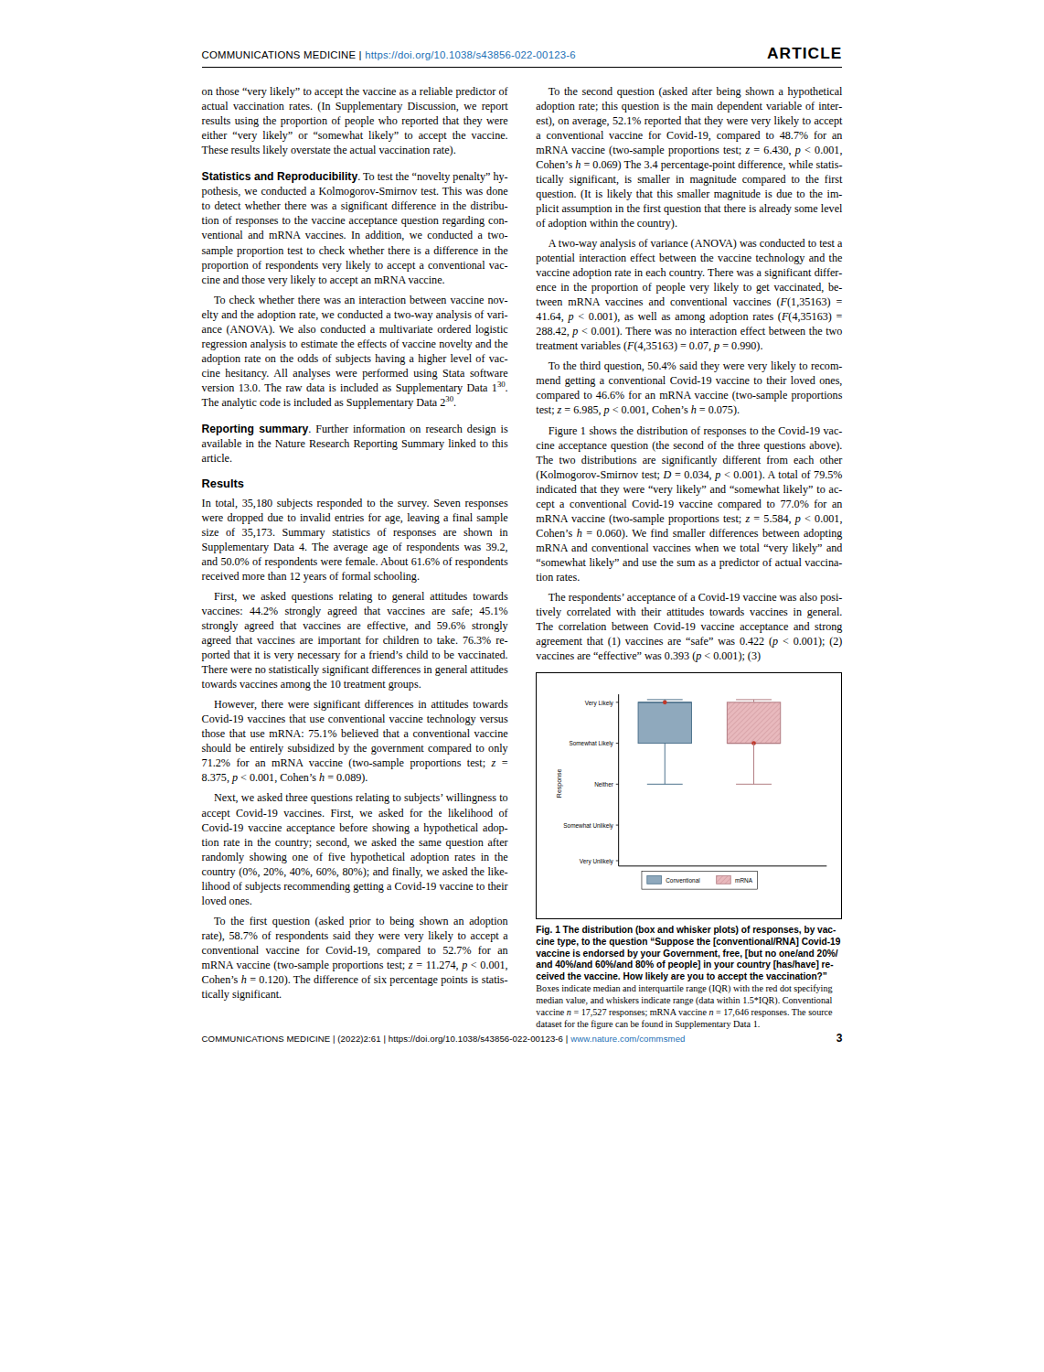COMMUNICATIONS MEDICINE | https://doi.org/10.1038/s43856-022-00123-6
ARTICLE
on those “very likely” to accept the vaccine as a reliable predictor of actual vaccination rates. (In Supplementary Discussion, we report results using the proportion of people who reported that they were either “very likely” or “somewhat likely” to accept the vaccine. These results likely overstate the actual vaccination rate).
Statistics and Reproducibility. To test the “novelty penalty” hypothesis, we conducted a Kolmogorov-Smirnov test. This was done to detect whether there was a significant difference in the distribution of responses to the vaccine acceptance question regarding conventional and mRNA vaccines. In addition, we conducted a two-sample proportion test to check whether there is a difference in the proportion of respondents very likely to accept a conventional vaccine and those very likely to accept an mRNA vaccine.
To check whether there was an interaction between vaccine novelty and the adoption rate, we conducted a two-way analysis of variance (ANOVA). We also conducted a multivariate ordered logistic regression analysis to estimate the effects of vaccine novelty and the adoption rate on the odds of subjects having a higher level of vaccine hesitancy. All analyses were performed using Stata software version 13.0. The raw data is included as Supplementary Data 130. The analytic code is included as Supplementary Data 230.
Reporting summary. Further information on research design is available in the Nature Research Reporting Summary linked to this article.
Results
In total, 35,180 subjects responded to the survey. Seven responses were dropped due to invalid entries for age, leaving a final sample size of 35,173. Summary statistics of responses are shown in Supplementary Data 4. The average age of respondents was 39.2, and 50.0% of respondents were female. About 61.6% of respondents received more than 12 years of formal schooling.
First, we asked questions relating to general attitudes towards vaccines: 44.2% strongly agreed that vaccines are safe; 45.1% strongly agreed that vaccines are effective, and 59.6% strongly agreed that vaccines are important for children to take. 76.3% reported that it is very necessary for a friend’s child to be vaccinated. There were no statistically significant differences in general attitudes towards vaccines among the 10 treatment groups.
However, there were significant differences in attitudes towards Covid-19 vaccines that use conventional vaccine technology versus those that use mRNA: 75.1% believed that a conventional vaccine should be entirely subsidized by the government compared to only 71.2% for an mRNA vaccine (two-sample proportions test; z = 8.375, p < 0.001, Cohen’s h = 0.089).
Next, we asked three questions relating to subjects’ willingness to accept Covid-19 vaccines. First, we asked for the likelihood of Covid-19 vaccine acceptance before showing a hypothetical adoption rate in the country; second, we asked the same question after randomly showing one of five hypothetical adoption rates in the country (0%, 20%, 40%, 60%, 80%); and finally, we asked the likelihood of subjects recommending getting a Covid-19 vaccine to their loved ones.
To the first question (asked prior to being shown an adoption rate), 58.7% of respondents said they were very likely to accept a conventional vaccine for Covid-19, compared to 52.7% for an mRNA vaccine (two-sample proportions test; z = 11.274, p < 0.001, Cohen’s h = 0.120). The difference of six percentage points is statistically significant.
To the second question (asked after being shown a hypothetical adoption rate; this question is the main dependent variable of interest), on average, 52.1% reported that they were very likely to accept a conventional vaccine for Covid-19, compared to 48.7% for an mRNA vaccine (two-sample proportions test; z = 6.430, p < 0.001, Cohen’s h = 0.069) The 3.4 percentage-point difference, while statistically significant, is smaller in magnitude compared to the first question. (It is likely that this smaller magnitude is due to the implicit assumption in the first question that there is already some level of adoption within the country).
A two-way analysis of variance (ANOVA) was conducted to test a potential interaction effect between the vaccine technology and the vaccine adoption rate in each country. There was a significant difference in the proportion of people very likely to get vaccinated, between mRNA vaccines and conventional vaccines (F(1,35163) = 41.64, p < 0.001), as well as among adoption rates (F(4,35163) = 288.42, p < 0.001). There was no interaction effect between the two treatment variables (F(4,35163) = 0.07, p = 0.990).
To the third question, 50.4% said they were very likely to recommend getting a conventional Covid-19 vaccine to their loved ones, compared to 46.6% for an mRNA vaccine (two-sample proportions test; z = 6.985, p < 0.001, Cohen’s h = 0.075).
Figure 1 shows the distribution of responses to the Covid-19 vaccine acceptance question (the second of the three questions above). The two distributions are significantly different from each other (Kolmogorov-Smirnov test; D = 0.034, p < 0.001). A total of 79.5% indicated that they were “very likely” and “somewhat likely” to accept a conventional Covid-19 vaccine compared to 77.0% for an mRNA vaccine (two-sample proportions test; z = 5.584, p < 0.001, Cohen’s h = 0.060). We find smaller differences between adopting mRNA and conventional vaccines when we total “very likely” and “somewhat likely” and use the sum as a predictor of actual vaccination rates.
The respondents’ acceptance of a Covid-19 vaccine was also positively correlated with their attitudes towards vaccines in general. The correlation between Covid-19 vaccine acceptance and strong agreement that (1) vaccines are “safe” was 0.422 (p < 0.001); (2) vaccines are “effective” was 0.393 (p < 0.001); (3)
Very Likely Somewhat Likely Neither Somewhat Unlikely Very Unlikely Response Conventional mRNA
Fig. 1 The distribution (box and whisker plots) of responses, by vaccine type, to the question “Suppose the [conventional/RNA] Covid-19 vaccine is endorsed by your Government, free, [but no one/and 20%/ and 40%/and 60%/and 80% of people] in your country [has/have] received the vaccine. How likely are you to accept the vaccination?” Boxes indicate median and interquartile range (IQR) with the red dot specifying median value, and whiskers indicate range (data within 1.5*IQR). Conventional vaccine n = 17,527 responses; mRNA vaccine n = 17,646 responses. The source dataset for the figure can be found in Supplementary Data 1.
COMMUNICATIONS MEDICINE | (2022)2:61 | https://doi.org/10.1038/s43856-022-00123-6 | www.nature.com/commsmed
3